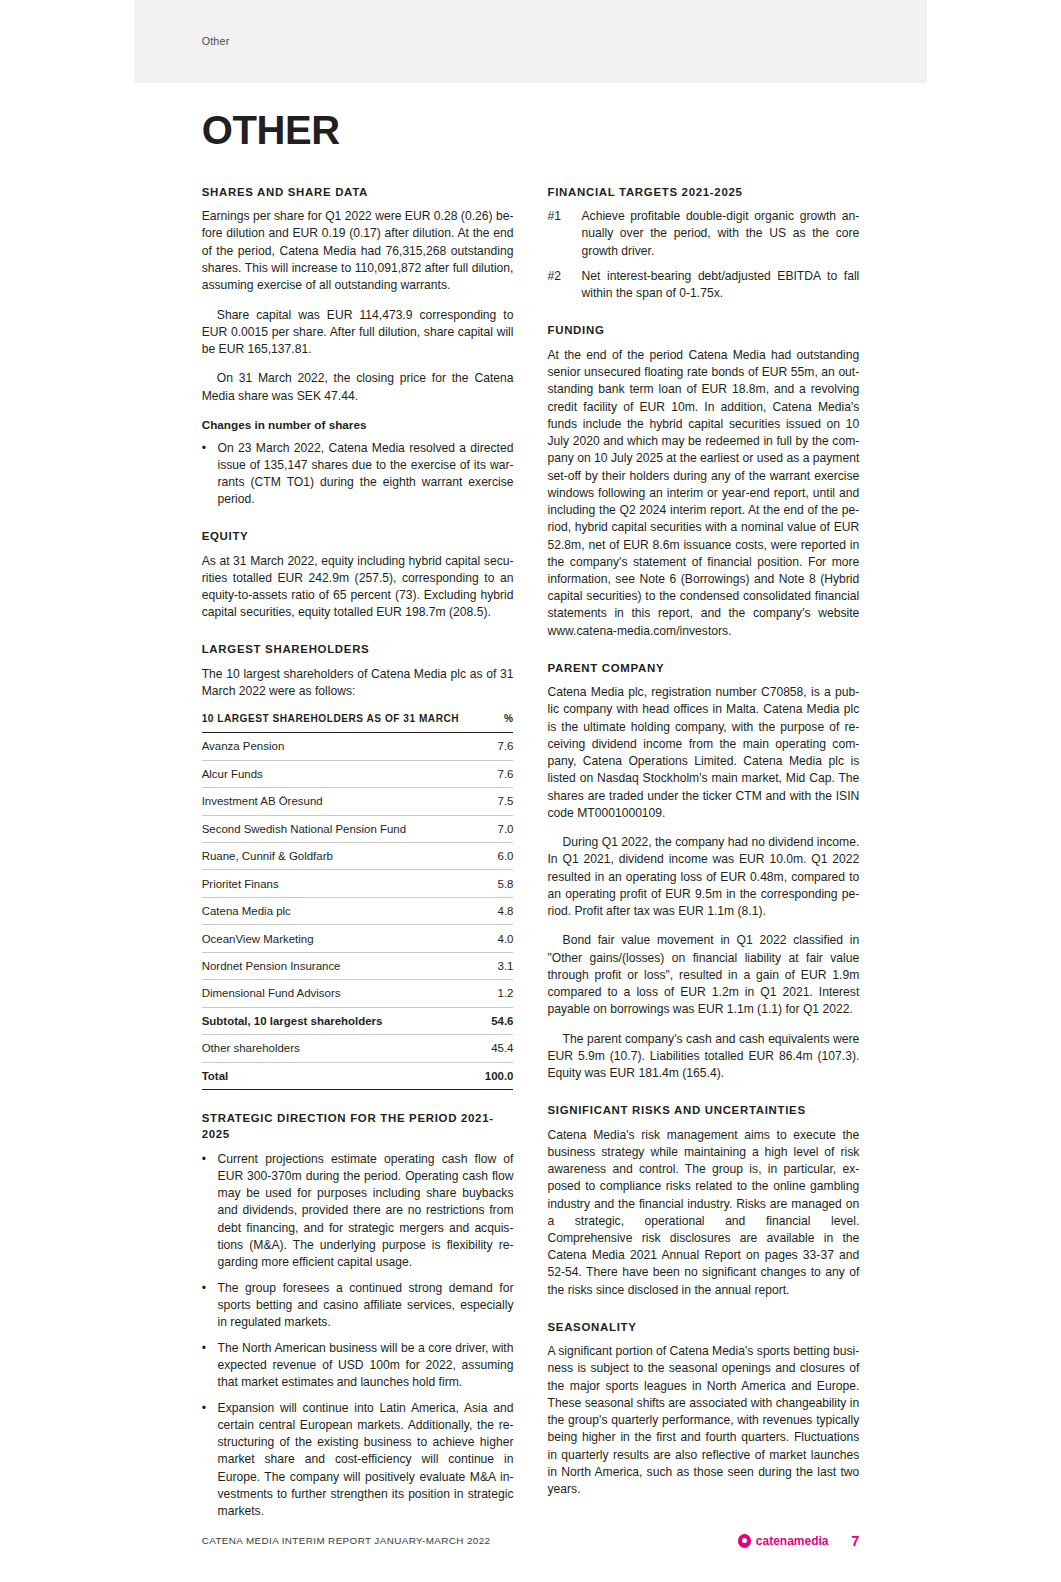Other
Other
Shares and share data
Earnings per share for Q1 2022 were EUR 0.28 (0.26) before dilution and EUR 0.19 (0.17) after dilution. At the end of the period, Catena Media had 76,315,268 outstanding shares. This will increase to 110,091,872 after full dilution, assuming exercise of all outstanding warrants.
Share capital was EUR 114,473.9 corresponding to EUR 0.0015 per share. After full dilution, share capital will be EUR 165,137.81.
On 31 March 2022, the closing price for the Catena Media share was SEK 47.44.
Changes in number of shares
On 23 March 2022, Catena Media resolved a directed issue of 135,147 shares due to the exercise of its warrants (CTM TO1) during the eighth warrant exercise period.
Equity
As at 31 March 2022, equity including hybrid capital securities totalled EUR 242.9m (257.5), corresponding to an equity-to-assets ratio of 65 percent (73). Excluding hybrid capital securities, equity totalled EUR 198.7m (208.5).
Largest shareholders
The 10 largest shareholders of Catena Media plc as of 31 March 2022 were as follows:
10 largest shareholders as of 31 March %
| Avanza Pension | 7.6 |
| Alcur Funds | 7.6 |
| Investment AB Öresund | 7.5 |
| Second Swedish National Pension Fund | 7.0 |
| Ruane, Cunnif & Goldfarb | 6.0 |
| Prioritet Finans | 5.8 |
| Catena Media plc | 4.8 |
| OceanView Marketing | 4.0 |
| Nordnet Pension Insurance | 3.1 |
| Dimensional Fund Advisors | 1.2 |
| Subtotal, 10 largest shareholders | 54.6 |
| Other shareholders | 45.4 |
| Total | 100.0 |
Strategic direction for the period 2021-2025
Current projections estimate operating cash flow of EUR 300-370m during the period. Operating cash flow may be used for purposes including share buybacks and dividends, provided there are no restrictions from debt financing, and for strategic mergers and acquistions (M&A). The underlying purpose is flexibility regarding more efficient capital usage.
The group foresees a continued strong demand for sports betting and casino affiliate services, especially in regulated markets.
The North American business will be a core driver, with expected revenue of USD 100m for 2022, assuming that market estimates and launches hold firm.
Expansion will continue into Latin America, Asia and certain central European markets. Additionally, the restructuring of the existing business to achieve higher market share and cost-efficiency will continue in Europe. The company will positively evaluate M&A investments to further strengthen its position in strategic markets.
Financial targets 2021-2025
Achieve profitable double-digit organic growth annually over the period, with the US as the core growth driver.
Net interest-bearing debt/adjusted EBITDA to fall within the span of 0-1.75x.
Funding
At the end of the period Catena Media had outstanding senior unsecured floating rate bonds of EUR 55m, an outstanding bank term loan of EUR 18.8m, and a revolving credit facility of EUR 10m. In addition, Catena Media's funds include the hybrid capital securities issued on 10 July 2020 and which may be redeemed in full by the company on 10 July 2025 at the earliest or used as a payment set-off by their holders during any of the warrant exercise windows following an interim or year-end report, until and including the Q2 2024 interim report. At the end of the period, hybrid capital securities with a nominal value of EUR 52.8m, net of EUR 8.6m issuance costs, were reported in the company's statement of financial position. For more information, see Note 6 (Borrowings) and Note 8 (Hybrid capital securities) to the condensed consolidated financial statements in this report, and the company's website www.catena-media.com/investors.
Parent company
Catena Media plc, registration number C70858, is a public company with head offices in Malta. Catena Media plc is the ultimate holding company, with the purpose of receiving dividend income from the main operating company, Catena Operations Limited. Catena Media plc is listed on Nasdaq Stockholm's main market, Mid Cap. The shares are traded under the ticker CTM and with the ISIN code MT0001000109.
During Q1 2022, the company had no dividend income. In Q1 2021, dividend income was EUR 10.0m. Q1 2022 resulted in an operating loss of EUR 0.48m, compared to an operating profit of EUR 9.5m in the corresponding period. Profit after tax was EUR 1.1m (8.1).
Bond fair value movement in Q1 2022 classified in "Other gains/(losses) on financial liability at fair value through profit or loss", resulted in a gain of EUR 1.9m compared to a loss of EUR 1.2m in Q1 2021. Interest payable on borrowings was EUR 1.1m (1.1) for Q1 2022.
The parent company's cash and cash equivalents were EUR 5.9m (10.7). Liabilities totalled EUR 86.4m (107.3). Equity was EUR 181.4m (165.4).
Significant risks and uncertainties
Catena Media's risk management aims to execute the business strategy while maintaining a high level of risk awareness and control. The group is, in particular, exposed to compliance risks related to the online gambling industry and the financial industry. Risks are managed on a strategic, operational and financial level. Comprehensive risk disclosures are available in the Catena Media 2021 Annual Report on pages 33-37 and 52-54. There have been no significant changes to any of the risks since disclosed in the annual report.
Seasonality
A significant portion of Catena Media's sports betting business is subject to the seasonal openings and closures of the major sports leagues in North America and Europe. These seasonal shifts are associated with changeability in the group's quarterly performance, with revenues typically being higher in the first and fourth quarters. Fluctuations in quarterly results are also reflective of market launches in North America, such as those seen during the last two years.
CATENA MEDIA INTERIM REPORT JANUARY-MARCH 2022
catenamedia
7